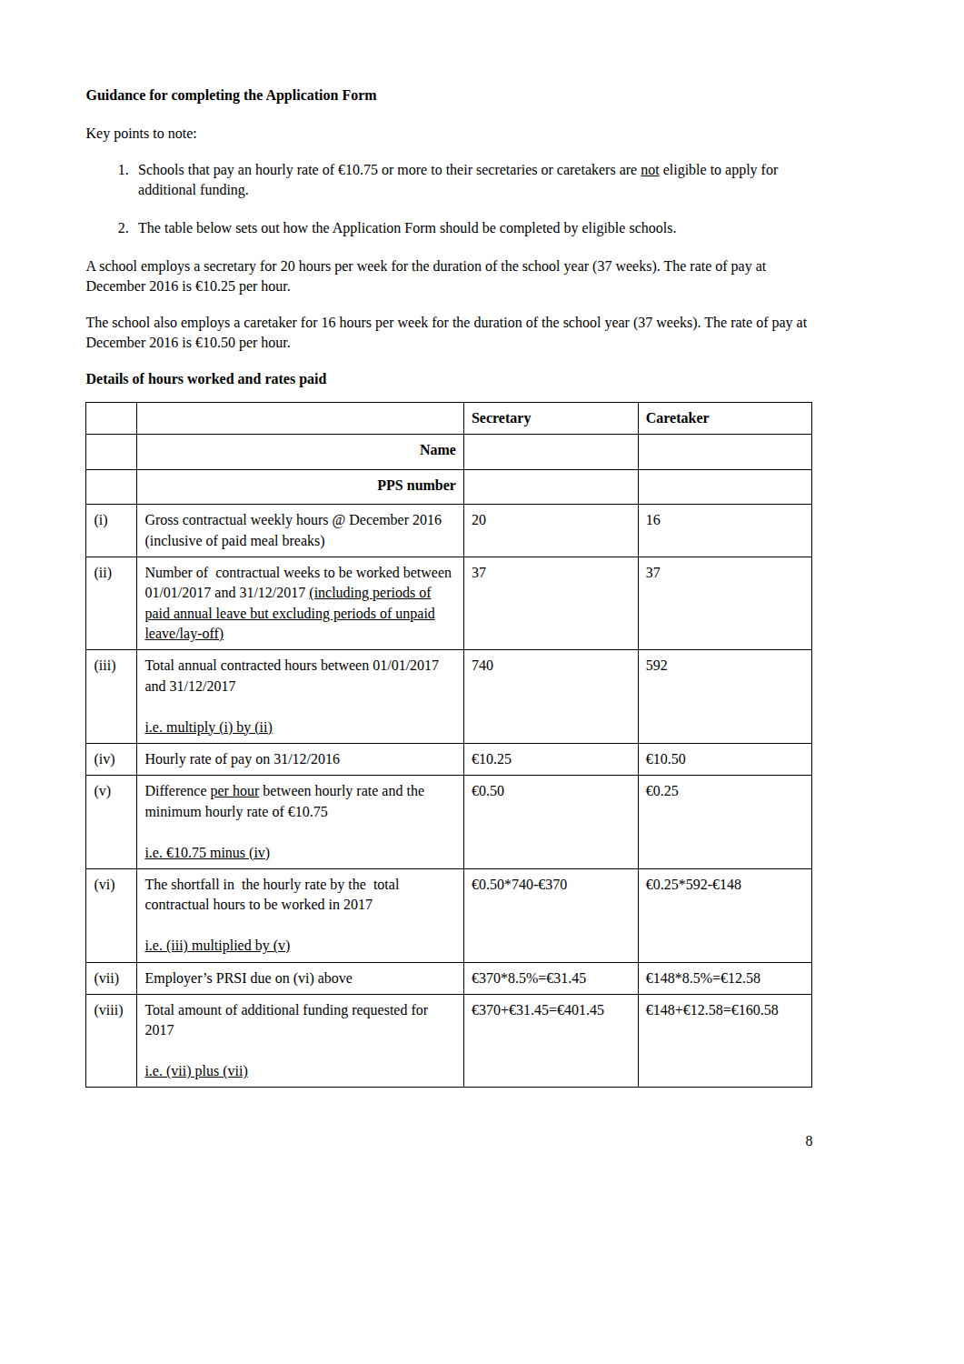Guidance for completing the Application Form
Key points to note:
Schools that pay an hourly rate of €10.75 or more to their secretaries or caretakers are not eligible to apply for additional funding.
The table below sets out how the Application Form should be completed by eligible schools.
A school employs a secretary for 20 hours per week for the duration of the school year (37 weeks). The rate of pay at December 2016 is €10.25 per hour.
The school also employs a caretaker for 16 hours per week for the duration of the school year (37 weeks). The rate of pay at December 2016 is €10.50 per hour.
Details of hours worked and rates paid
| | | Secretary | Caretaker |
| | Name | | |
| | PPS number | | |
| (i) | Gross contractual weekly hours @ December 2016 (inclusive of paid meal breaks) | 20 | 16 |
| (ii) | Number of contractual weeks to be worked between 01/01/2017 and 31/12/2017 (including periods of paid annual leave but excluding periods of unpaid leave/lay-off) | 37 | 37 |
| (iii) | Total annual contracted hours between 01/01/2017 and 31/12/2017 i.e. multiply (i) by (ii) | 740 | 592 |
| (iv) | Hourly rate of pay on 31/12/2016 | €10.25 | €10.50 |
| (v) | Difference per hour between hourly rate and the minimum hourly rate of €10.75 i.e. €10.75 minus (iv) | €0.50 | €0.25 |
| (vi) | The shortfall in the hourly rate by the total contractual hours to be worked in 2017 i.e. (iii) multiplied by (v) | €0.50*740-€370 | €0.25*592-€148 |
| (vii) | Employer’s PRSI due on (vi) above | €370*8.5%=€31.45 | €148*8.5%=€12.58 |
| (viii) | Total amount of additional funding requested for 2017 i.e. (vii) plus (vii) | €370+€31.45=€401.45 | €148+€12.58=€160.58 |
8